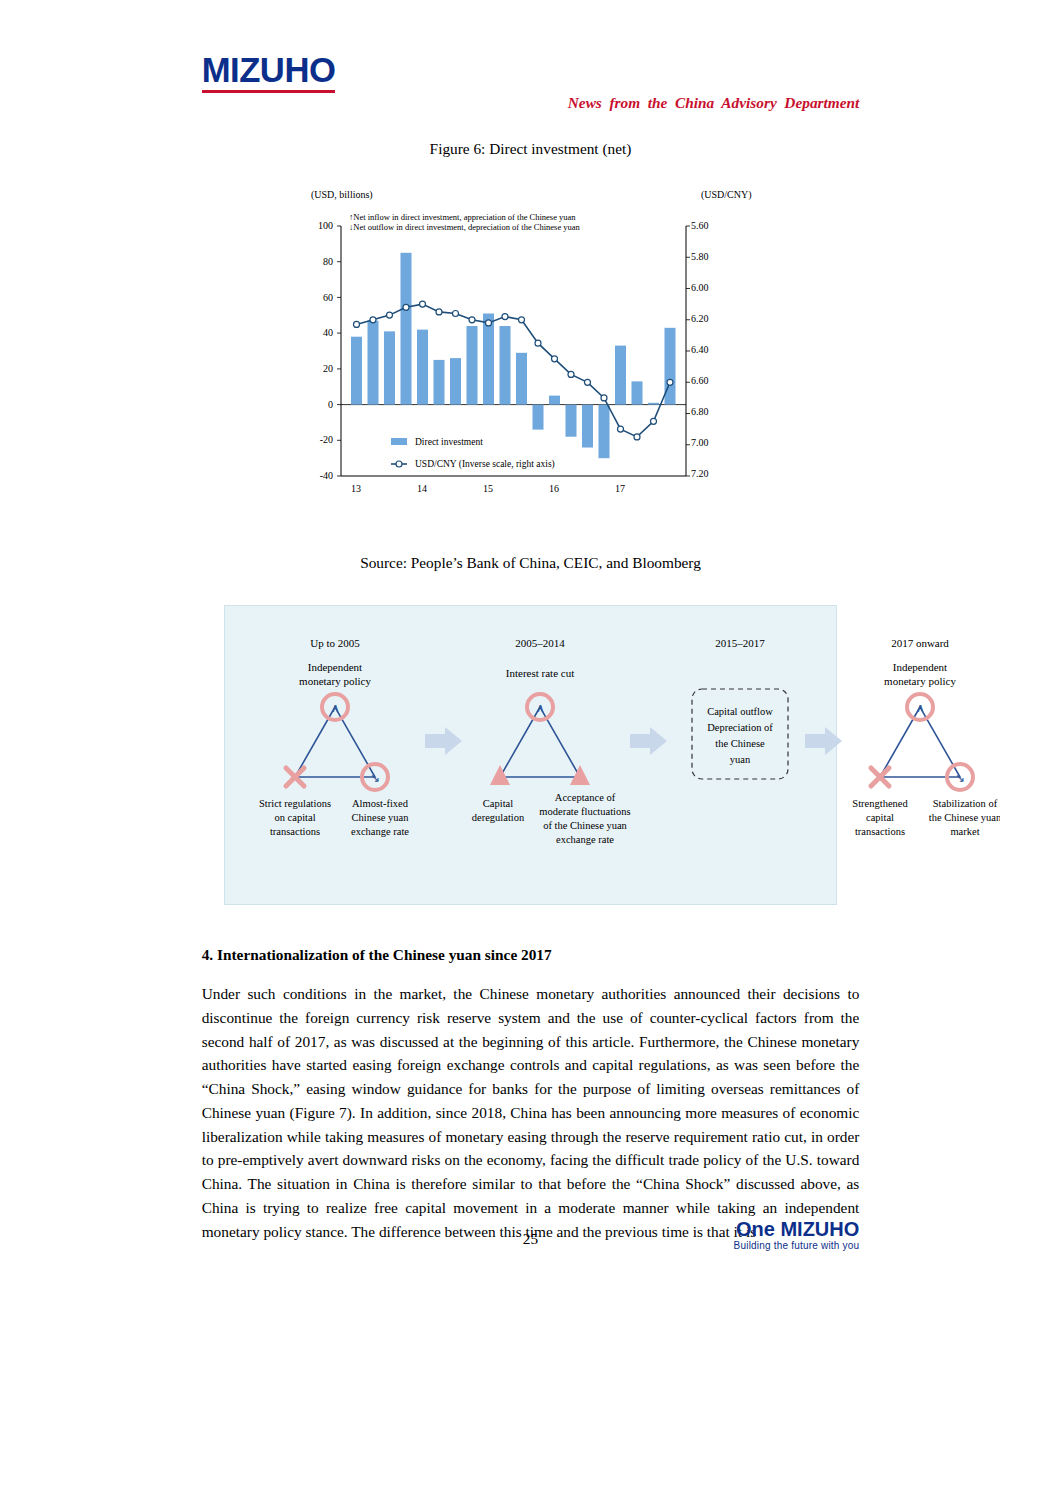MIZUHO
News from the China Advisory Department
Figure 6: Direct investment (net)
(USD, billions) (USD/CNY) 100 80 60 40 20 0 -20 -40 5.60 5.80 6.00 6.20 6.40 6.60 6.80 7.00 7.20 ↑Net inflow in direct investment, appreciation of the Chinese yuan ↓Net outflow in direct investment, depreciation of the Chinese yuan 13 14 15 16 17 Direct investment USD/CNY (Inverse scale, right axis)
Source: People’s Bank of China, CEIC, and Bloomberg
Up to 2005 Independent monetary policy ∧ ↘ Strict regulations on capital transactions Almost-fixed Chinese yuan exchange rate 2005–2014 Interest rate cut ∧ Capital deregulation Acceptance of moderate fluctuations of the Chinese yuan exchange rate 2015–2017 Capital outflow Depreciation of the Chinese yuan 2017 onward Independent monetary policy ∧ ↘ Strengthened capital transactions Stabilization of the Chinese yuan market
4. Internationalization of the Chinese yuan since 2017
Under such conditions in the market, the Chinese monetary authorities announced their decisions to discontinue the foreign currency risk reserve system and the use of counter-cyclical factors from the second half of 2017, as was discussed at the beginning of this article. Furthermore, the Chinese monetary authorities have started easing foreign exchange controls and capital regulations, as was seen before the “China Shock,” easing window guidance for banks for the purpose of limiting overseas remittances of Chinese yuan (Figure 7). In addition, since 2018, China has been announcing more measures of economic liberalization while taking measures of monetary easing through the reserve requirement ratio cut, in order to pre-emptively avert downward risks on the economy, facing the difficult trade policy of the U.S. toward China. The situation in China is therefore similar to that before the “China Shock” discussed above, as China is trying to realize free capital movement in a moderate manner while taking an independent monetary policy stance. The difference between this time and the previous time is that it is
25
One MIZUHO
Building the future with you